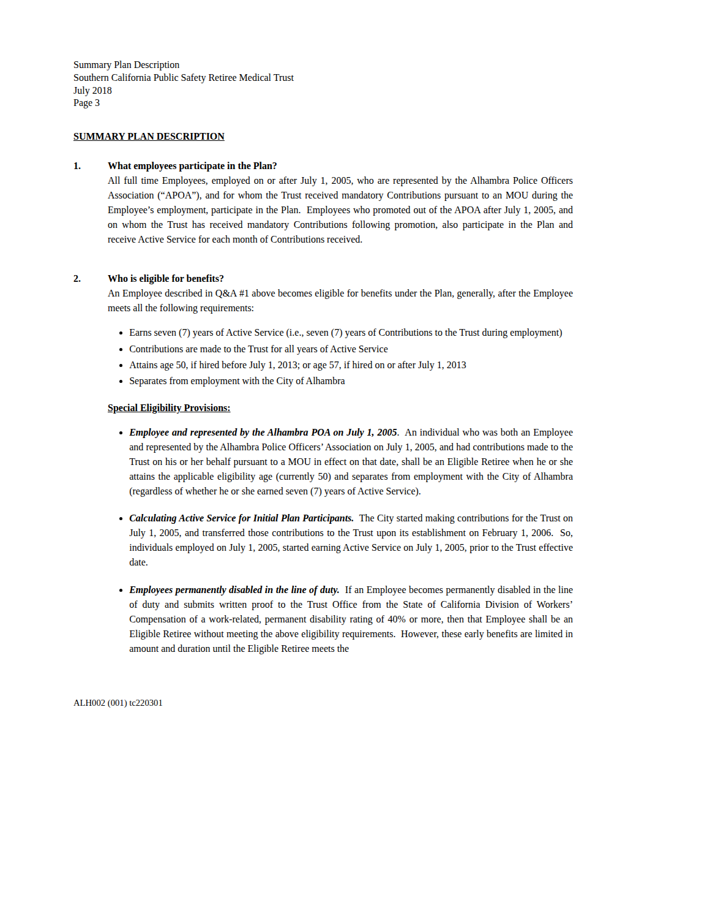Summary Plan Description
Southern California Public Safety Retiree Medical Trust
July 2018
Page 3
SUMMARY PLAN DESCRIPTION
1.
What employees participate in the Plan?
All full time Employees, employed on or after July 1, 2005, who are represented by the Alhambra Police Officers Association (“APOA”), and for whom the Trust received mandatory Contributions pursuant to an MOU during the Employee’s employment, participate in the Plan. Employees who promoted out of the APOA after July 1, 2005, and on whom the Trust has received mandatory Contributions following promotion, also participate in the Plan and receive Active Service for each month of Contributions received.
2.
Who is eligible for benefits?
An Employee described in Q&A #1 above becomes eligible for benefits under the Plan, generally, after the Employee meets all the following requirements:
Earns seven (7) years of Active Service (i.e., seven (7) years of Contributions to the Trust during employment)
Contributions are made to the Trust for all years of Active Service
Attains age 50, if hired before July 1, 2013; or age 57, if hired on or after July 1, 2013
Separates from employment with the City of Alhambra
Special Eligibility Provisions:
Employee and represented by the Alhambra POA on July 1, 2005. An individual who was both an Employee and represented by the Alhambra Police Officers’ Association on July 1, 2005, and had contributions made to the Trust on his or her behalf pursuant to a MOU in effect on that date, shall be an Eligible Retiree when he or she attains the applicable eligibility age (currently 50) and separates from employment with the City of Alhambra (regardless of whether he or she earned seven (7) years of Active Service).
Calculating Active Service for Initial Plan Participants. The City started making contributions for the Trust on July 1, 2005, and transferred those contributions to the Trust upon its establishment on February 1, 2006. So, individuals employed on July 1, 2005, started earning Active Service on July 1, 2005, prior to the Trust effective date.
Employees permanently disabled in the line of duty. If an Employee becomes permanently disabled in the line of duty and submits written proof to the Trust Office from the State of California Division of Workers’ Compensation of a work-related, permanent disability rating of 40% or more, then that Employee shall be an Eligible Retiree without meeting the above eligibility requirements. However, these early benefits are limited in amount and duration until the Eligible Retiree meets the
ALH002 (001) tc220301